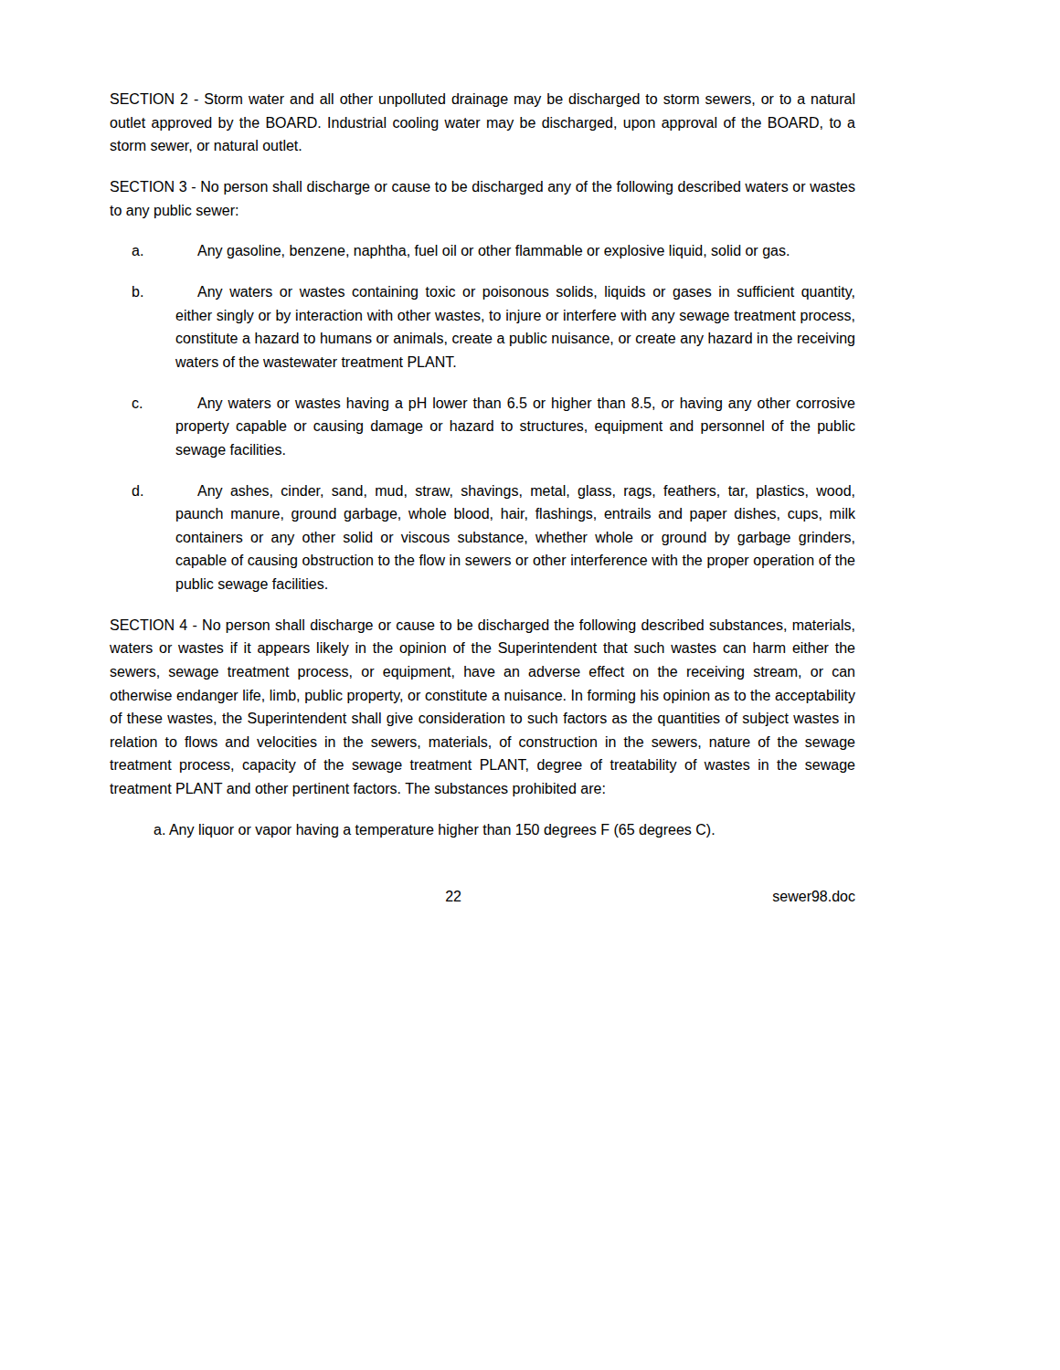SECTION 2 - Storm water and all other unpolluted drainage may be discharged to storm sewers, or to a natural outlet approved by the BOARD. Industrial cooling water may be discharged, upon approval of the BOARD, to a storm sewer, or natural outlet.
SECTION 3 - No person shall discharge or cause to be discharged any of the following described waters or wastes to any public sewer:
a. Any gasoline, benzene, naphtha, fuel oil or other flammable or explosive liquid, solid or gas.
b. Any waters or wastes containing toxic or poisonous solids, liquids or gases in sufficient quantity, either singly or by interaction with other wastes, to injure or interfere with any sewage treatment process, constitute a hazard to humans or animals, create a public nuisance, or create any hazard in the receiving waters of the wastewater treatment PLANT.
c. Any waters or wastes having a pH lower than 6.5 or higher than 8.5, or having any other corrosive property capable or causing damage or hazard to structures, equipment and personnel of the public sewage facilities.
d. Any ashes, cinder, sand, mud, straw, shavings, metal, glass, rags, feathers, tar, plastics, wood, paunch manure, ground garbage, whole blood, hair, flashings, entrails and paper dishes, cups, milk containers or any other solid or viscous substance, whether whole or ground by garbage grinders, capable of causing obstruction to the flow in sewers or other interference with the proper operation of the public sewage facilities.
SECTION 4 - No person shall discharge or cause to be discharged the following described substances, materials, waters or wastes if it appears likely in the opinion of the Superintendent that such wastes can harm either the sewers, sewage treatment process, or equipment, have an adverse effect on the receiving stream, or can otherwise endanger life, limb, public property, or constitute a nuisance. In forming his opinion as to the acceptability of these wastes, the Superintendent shall give consideration to such factors as the quantities of subject wastes in relation to flows and velocities in the sewers, materials, of construction in the sewers, nature of the sewage treatment process, capacity of the sewage treatment PLANT, degree of treatability of wastes in the sewage treatment PLANT and other pertinent factors. The substances prohibited are:
a. Any liquor or vapor having a temperature higher than 150 degrees F (65 degrees C).
22 sewer98.doc